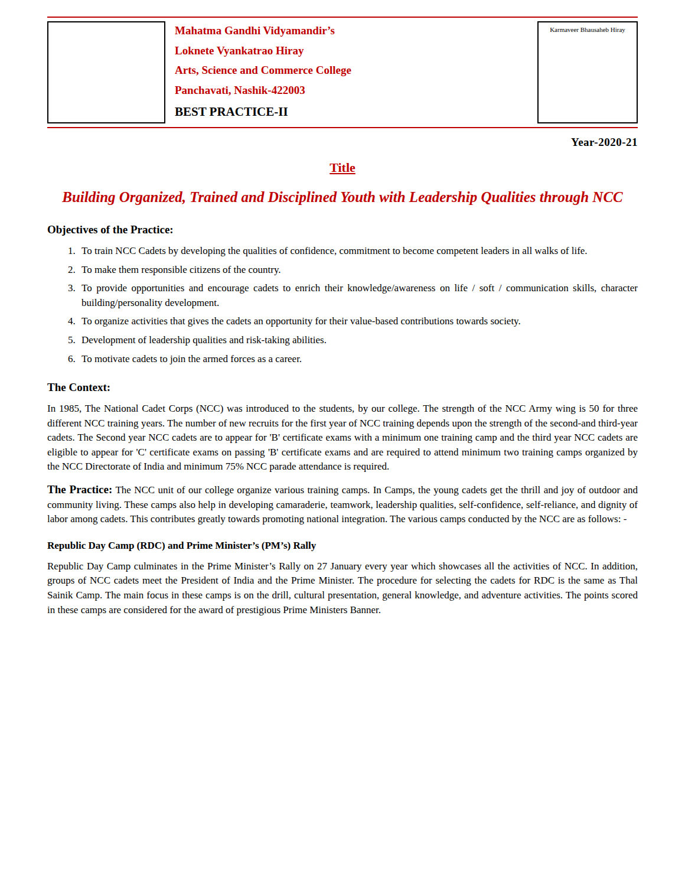Mahatma Gandhi Vidyamandir’s
Loknete Vyankatrao Hiray
Arts, Science and Commerce College
Panchavati, Nashik-422003
BEST PRACTICE-II
Karmaveer Bhausaheb Hiray
Year-2020-21
Title
Building Organized, Trained and Disciplined Youth with Leadership Qualities through NCC
Objectives of the Practice:
To train NCC Cadets by developing the qualities of confidence, commitment to become competent leaders in all walks of life.
To make them responsible citizens of the country.
To provide opportunities and encourage cadets to enrich their knowledge/awareness on life / soft / communication skills, character building/personality development.
To organize activities that gives the cadets an opportunity for their value-based contributions towards society.
Development of leadership qualities and risk-taking abilities.
To motivate cadets to join the armed forces as a career.
The Context:
In 1985, The National Cadet Corps (NCC) was introduced to the students, by our college. The strength of the NCC Army wing is 50 for three different NCC training years. The number of new recruits for the first year of NCC training depends upon the strength of the second-and third-year cadets. The Second year NCC cadets are to appear for 'B' certificate exams with a minimum one training camp and the third year NCC cadets are eligible to appear for 'C' certificate exams on passing 'B' certificate exams and are required to attend minimum two training camps organized by the NCC Directorate of India and minimum 75% NCC parade attendance is required.
The Practice: The NCC unit of our college organize various training camps. In Camps, the young cadets get the thrill and joy of outdoor and community living. These camps also help in developing camaraderie, teamwork, leadership qualities, self-confidence, self-reliance, and dignity of labor among cadets. This contributes greatly towards promoting national integration. The various camps conducted by the NCC are as follows: -
Republic Day Camp (RDC) and Prime Minister’s (PM’s) Rally
Republic Day Camp culminates in the Prime Minister’s Rally on 27 January every year which showcases all the activities of NCC. In addition, groups of NCC cadets meet the President of India and the Prime Minister. The procedure for selecting the cadets for RDC is the same as Thal Sainik Camp. The main focus in these camps is on the drill, cultural presentation, general knowledge, and adventure activities. The points scored in these camps are considered for the award of prestigious Prime Ministers Banner.